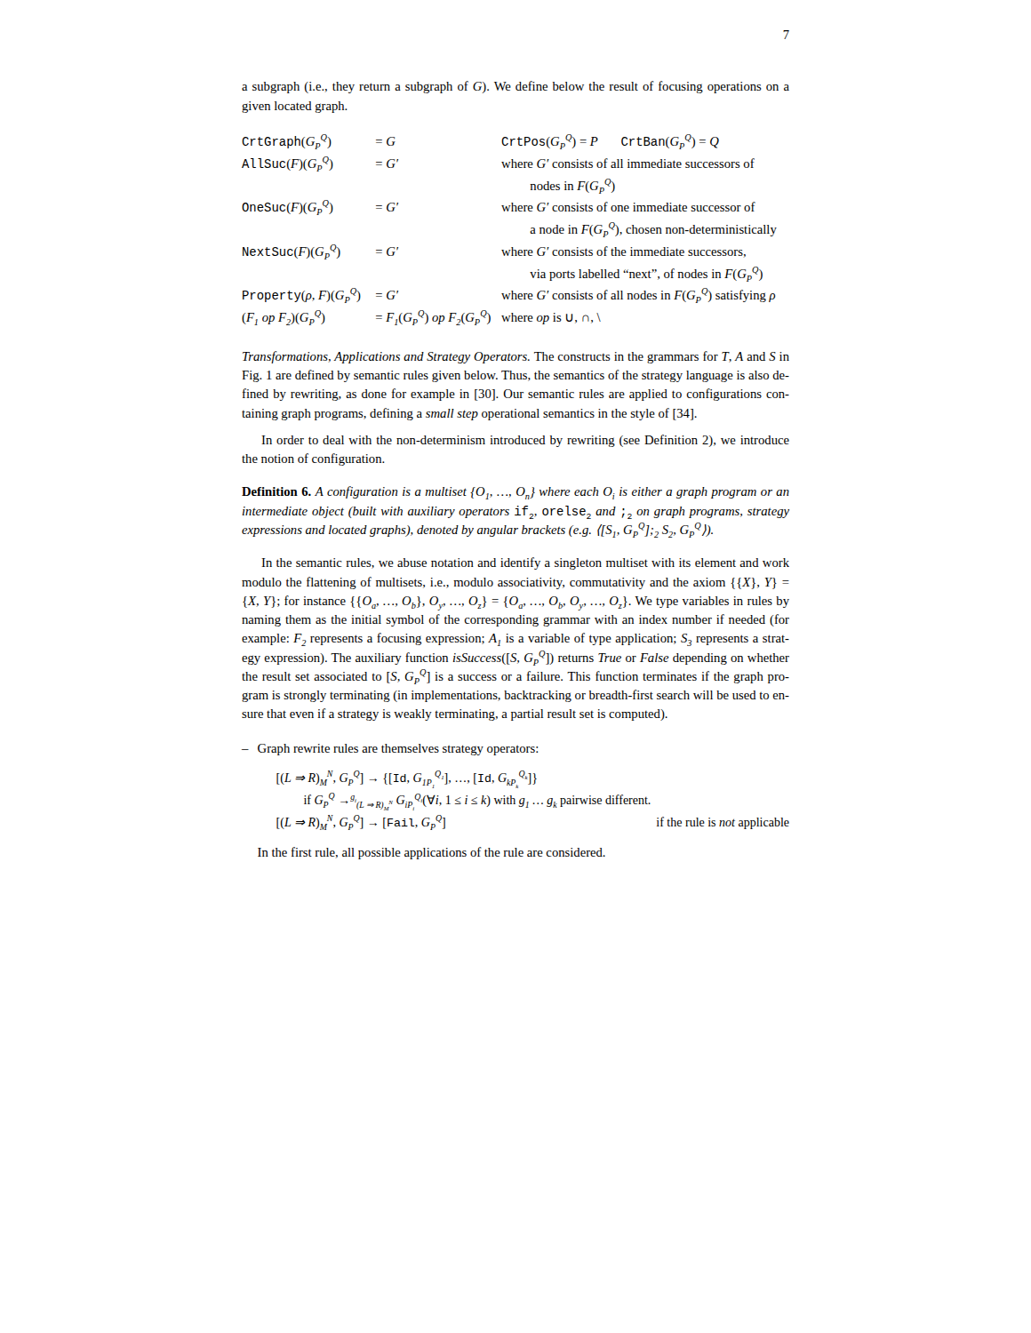7
a subgraph (i.e., they return a subgraph of G). We define below the result of focusing operations on a given located graph.
| CrtGraph ( G P Q ) | = G | CrtPos ( G P Q ) = P CrtBan ( G P Q ) = Q |
| AllSuc ( F )( G P Q ) | = G′ | where G′ consists of all immediate successors of |
| | | nodes in F ( G P Q ) |
| OneSuc ( F )( G P Q ) | = G′ | where G′ consists of one immediate successor of |
| | | a node in F ( G P Q ), chosen non-deterministically |
| NextSuc ( F )( G P Q ) | = G′ | where G′ consists of the immediate successors, |
| | | via ports labelled “next”, of nodes in F ( G P Q ) |
| Property ( ρ, F )( G P Q ) | = G′ | where G′ consists of all nodes in F ( G P Q ) satisfying ρ |
| ( F 1 op F 2 )( G P Q ) | = F 1 ( G P Q ) op F 2 ( G P Q ) | where op is ∪, ∩, \ |
Transformations, Applications and Strategy Operators. The constructs in the grammars for T, A and S in Fig. 1 are defined by semantic rules given below. Thus, the semantics of the strategy language is also defined by rewriting, as done for example in [30]. Our semantic rules are applied to configurations containing graph programs, defining a small step operational semantics in the style of [34].
In order to deal with the non-determinism introduced by rewriting (see Definition 2), we introduce the notion of configuration.
Definition 6. A configuration is a multiset {O1, …, On} where each Oi is either a graph program or an intermediate object (built with auxiliary operators if2, orelse2 and ;2 on graph programs, strategy expressions and located graphs), denoted by angular brackets (e.g. ⟨[S1, GPQ];2 S2, GPQ⟩).
In the semantic rules, we abuse notation and identify a singleton multiset with its element and work modulo the flattening of multisets, i.e., modulo associativity, commutativity and the axiom {{X}, Y} = {X, Y}; for instance {{Oa, …, Ob}, Oy, …, Oz} = {Oa, …, Ob, Oy, …, Oz}. We type variables in rules by naming them as the initial symbol of the corresponding grammar with an index number if needed (for example: F2 represents a focusing expression; A1 is a variable of type application; S3 represents a strategy expression). The auxiliary function isSuccess([S, GPQ]) returns True or False depending on whether the result set associated to [S, GPQ] is a success or a failure. This function terminates if the graph program is strongly terminating (in implementations, backtracking or breadth-first search will be used to ensure that even if a strategy is weakly terminating, a partial result set is computed).
Graph rewrite rules are themselves strategy operators:
[(L ⇒ R)MN, GPQ] → {[Id, G1P1Q1], …, [Id, GkPkQk]}
if GPQ →gi(L ⇒ R)MN GiPiQi(∀i, 1 ≤ i ≤ k) with g1 … gk pairwise different.
[(L ⇒ R)MN, GPQ] → [Fail, GPQ] if the rule is not applicable
In the first rule, all possible applications of the rule are considered.